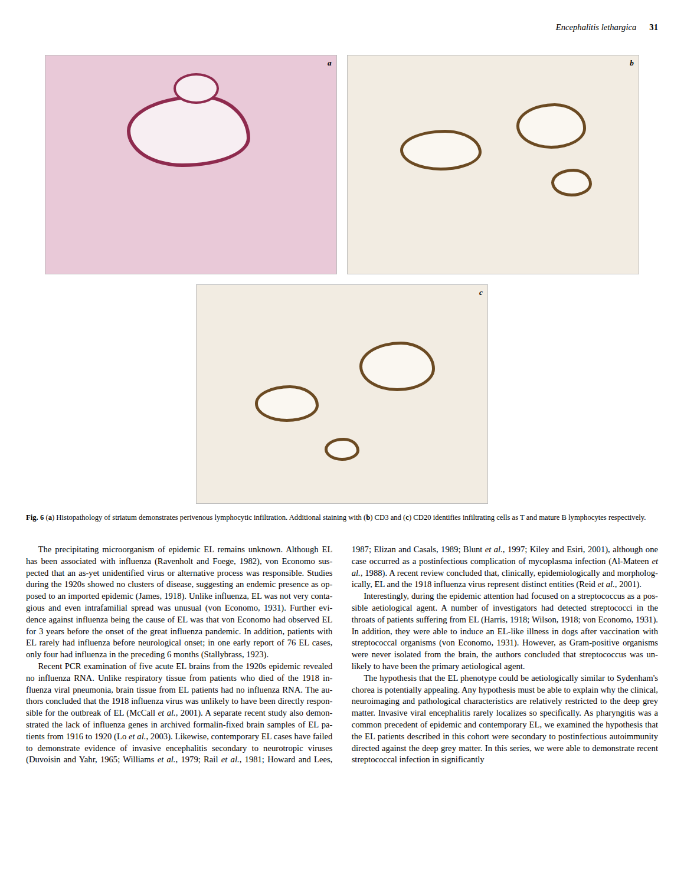Encephalitis lethargica 31
a
b
c
Fig. 6 (a) Histopathology of striatum demonstrates perivenous lymphocytic infiltration. Additional staining with (b) CD3 and (c) CD20 identifies infiltrating cells as T and mature B lymphocytes respectively.
The precipitating microorganism of epidemic EL remains unknown. Although EL has been associated with influenza (Ravenholt and Foege, 1982), von Economo suspected that an as-yet unidentified virus or alternative process was responsible. Studies during the 1920s showed no clusters of disease, suggesting an endemic presence as opposed to an imported epidemic (James, 1918). Unlike influenza, EL was not very contagious and even intrafamilial spread was unusual (von Economo, 1931). Further evidence against influenza being the cause of EL was that von Economo had observed EL for 3 years before the onset of the great influenza pandemic. In addition, patients with EL rarely had influenza before neurological onset; in one early report of 76 EL cases, only four had influenza in the preceding 6 months (Stallybrass, 1923).
Recent PCR examination of five acute EL brains from the 1920s epidemic revealed no influenza RNA. Unlike respiratory tissue from patients who died of the 1918 influenza viral pneumonia, brain tissue from EL patients had no influenza RNA. The authors concluded that the 1918 influenza virus was unlikely to have been directly responsible for the outbreak of EL (McCall et al., 2001). A separate recent study also demonstrated the lack of influenza genes in archived formalin-fixed brain samples of EL patients from 1916 to 1920 (Lo et al., 2003). Likewise, contemporary EL cases have failed to demonstrate evidence of invasive encephalitis secondary to neurotropic viruses (Duvoisin and Yahr, 1965; Williams et al., 1979; Rail et al., 1981; Howard and Lees, 1987; Elizan and Casals, 1989; Blunt et al., 1997; Kiley and Esiri, 2001), although one case occurred as a postinfectious complication of mycoplasma infection (Al-Mateen et al., 1988). A recent review concluded that, clinically, epidemiologically and morphologically, EL and the 1918 influenza virus represent distinct entities (Reid et al., 2001).
Interestingly, during the epidemic attention had focused on a streptococcus as a possible aetiological agent. A number of investigators had detected streptococci in the throats of patients suffering from EL (Harris, 1918; Wilson, 1918; von Economo, 1931). In addition, they were able to induce an EL-like illness in dogs after vaccination with streptococcal organisms (von Economo, 1931). However, as Gram-positive organisms were never isolated from the brain, the authors concluded that streptococcus was unlikely to have been the primary aetiological agent.
The hypothesis that the EL phenotype could be aetiologically similar to Sydenham's chorea is potentially appealing. Any hypothesis must be able to explain why the clinical, neuroimaging and pathological characteristics are relatively restricted to the deep grey matter. Invasive viral encephalitis rarely localizes so specifically. As pharyngitis was a common precedent of epidemic and contemporary EL, we examined the hypothesis that the EL patients described in this cohort were secondary to postinfectious autoimmunity directed against the deep grey matter. In this series, we were able to demonstrate recent streptococcal infection in significantly